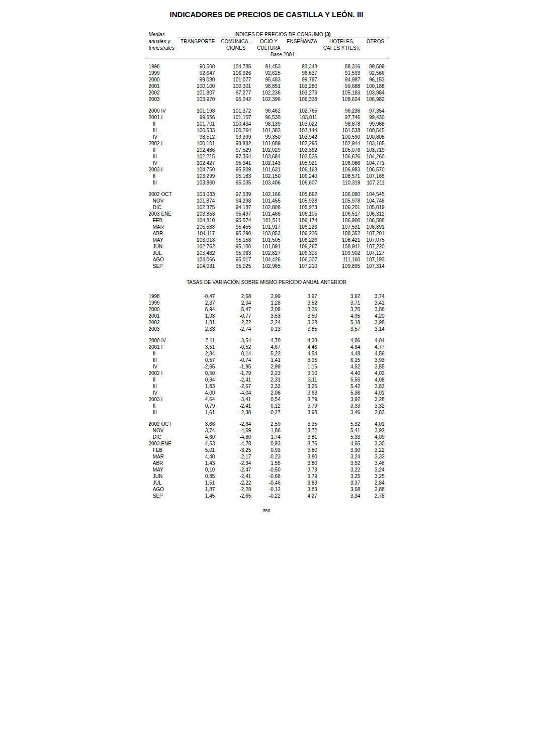INDICADORES DE PRECIOS DE CASTILLA Y LEÓN. III
| Medias | INDICES DE PRECIOS DE CONSUMO (3) |
| anuales y | TRANSPORTE | COMUNICA - | OCIO Y | ENSEÑANZA | HOTELES, | OTROS |
| trimestrales | | CIONES | CULTURA | | CAFÉS Y REST. | |
| | Base 2001 |
| 1998 | 90,500 | 104,785 | 91,453 | 93,348 | 88,316 | 89,509 |
| 1999 | 92,647 | 106,926 | 92,625 | 96,637 | 91,593 | 92,566 |
| 2000 | 99,080 | 101,077 | 95,483 | 99,787 | 94,987 | 96,153 |
| 2001 | 100,100 | 100,301 | 98,851 | 103,280 | 99,688 | 100,188 |
| 2002 | 101,807 | 97,277 | 102,236 | 103,276 | 105,183 | 103,984 |
| 2003 | 103,970 | 95,242 | 102,396 | 106,338 | 108,624 | 106,982 |
| 2000 IV | 101,198 | 101,372 | 96,462 | 102,765 | 96,236 | 97,354 |
| 2001 I | 99,656 | 101,107 | 96,530 | 103,011 | 97,746 | 99,430 |
| II | 101,701 | 100,434 | 98,139 | 103,022 | 98,878 | 99,968 |
| III | 100,533 | 100,264 | 101,382 | 103,144 | 101,538 | 100,545 |
| IV | 98,512 | 99,399 | 99,350 | 103,942 | 100,590 | 100,808 |
| 2002 I | 100,101 | 98,882 | 101,089 | 102,295 | 102,944 | 103,185 |
| II | 102,486 | 97,529 | 102,029 | 102,362 | 105,076 | 103,719 |
| III | 102,215 | 97,354 | 103,684 | 102,526 | 106,626 | 104,260 |
| IV | 102,427 | 95,341 | 102,143 | 105,921 | 106,086 | 104,771 |
| 2003 I | 104,750 | 95,509 | 101,631 | 106,168 | 106,983 | 106,570 |
| II | 103,299 | 95,183 | 102,150 | 106,240 | 108,571 | 107,165 |
| III | 103,860 | 95,035 | 103,406 | 106,607 | 110,319 | 107,211 |
| 2002 OCT | 103,033 | 97,539 | 102,166 | 105,862 | 106,080 | 104,545 |
| NOV | 101,874 | 94,298 | 101,455 | 105,928 | 105,978 | 104,748 |
| DIC | 102,375 | 94,187 | 102,808 | 105,973 | 106,201 | 105,019 |
| 2003 ENE | 103,853 | 95,497 | 101,466 | 106,105 | 106,517 | 106,312 |
| FEB | 104,810 | 95,574 | 101,511 | 106,174 | 106,900 | 106,508 |
| MAR | 105,588 | 95,455 | 101,917 | 106,226 | 107,531 | 106,891 |
| ABR | 104,117 | 95,290 | 103,053 | 106,226 | 108,352 | 107,201 |
| MAY | 103,018 | 95,158 | 101,505 | 106,226 | 108,421 | 107,075 |
| JUN | 102,762 | 95,100 | 101,891 | 106,267 | 108,941 | 107,220 |
| JUL | 103,482 | 95,063 | 102,827 | 106,303 | 109,902 | 107,127 |
| AGO | 104,066 | 95,017 | 104,426 | 106,307 | 111,160 | 107,193 |
| SEP | 104,031 | 95,025 | 102,965 | 107,210 | 109,895 | 107,314 |
| TASAS DE VARIACIÓN SOBRE MISMO PERÍODO ANUAL ANTERIOR |
| 1998 | -0,47 | 2,68 | 2,99 | 3,97 | 3,92 | 3,74 |
| 1999 | 2,37 | 2,04 | 1,28 | 3,52 | 3,71 | 3,41 |
| 2000 | 6,94 | -5,47 | 3,09 | 3,26 | 3,70 | 3,88 |
| 2001 | 1,03 | -0,77 | 3,53 | 3,50 | 4,95 | 4,20 |
| 2002 | 1,81 | -2,72 | 2,24 | 3,28 | 5,18 | 3,98 |
| 2003 | 2,33 | -2,74 | 0,13 | 3,85 | 3,57 | 3,14 |
| 2000 IV | 7,11 | -3,54 | 4,70 | 4,38 | 4,06 | 4,04 |
| 2001 I | 3,51 | -0,52 | 4,67 | 4,46 | 4,64 | 4,77 |
| II | 2,84 | 0,14 | 5,22 | 4,54 | 4,48 | 4,56 |
| III | 0,57 | -0,74 | 1,41 | 3,95 | 6,15 | 3,93 |
| IV | -2,65 | -1,95 | 2,99 | 1,15 | 4,52 | 3,55 |
| 2002 I | 0,50 | -1,79 | 2,23 | 3,10 | 4,40 | 4,02 |
| II | 0,94 | -2,41 | 2,31 | 3,11 | 5,55 | 4,08 |
| III | 1,83 | -2,67 | 2,33 | 3,25 | 5,42 | 3,83 |
| IV | 4,00 | -4,04 | 2,06 | 3,63 | 5,36 | 4,01 |
| 2003 I | 4,64 | -3,41 | 0,54 | 3,79 | 3,92 | 3,28 |
| II | 0,79 | -2,41 | 0,12 | 3,79 | 3,33 | 3,32 |
| III | 1,61 | -2,38 | -0,27 | 3,98 | 3,46 | 2,83 |
| 2002 OCT | 3,66 | -2,64 | 2,59 | 3,35 | 5,32 | 4,01 |
| NOV | 3,74 | -4,69 | 1,86 | 3,72 | 5,41 | 3,92 |
| DIC | 4,60 | -4,80 | 1,74 | 3,81 | 5,33 | 4,09 |
| 2003 ENE | 4,53 | -4,78 | 0,93 | 3,76 | 4,65 | 3,30 |
| FEB | 5,01 | -3,25 | 0,93 | 3,80 | 3,90 | 3,22 |
| MAR | 4,40 | -2,17 | -0,23 | 3,80 | 3,24 | 3,32 |
| ABR | 1,43 | -2,34 | 1,55 | 3,80 | 3,52 | 3,48 |
| MAY | 0,10 | -2,47 | -0,50 | 3,78 | 3,22 | 3,24 |
| JUN | 0,85 | -2,41 | -0,68 | 3,79 | 3,25 | 3,25 |
| JUL | 1,51 | -2,22 | -0,46 | 3,83 | 3,37 | 2,84 |
| AGO | 1,87 | -2,28 | -0,12 | 3,83 | 3,68 | 2,88 |
| SEP | 1,45 | -2,65 | -0,22 | 4,27 | 3,34 | 2,78 |
350